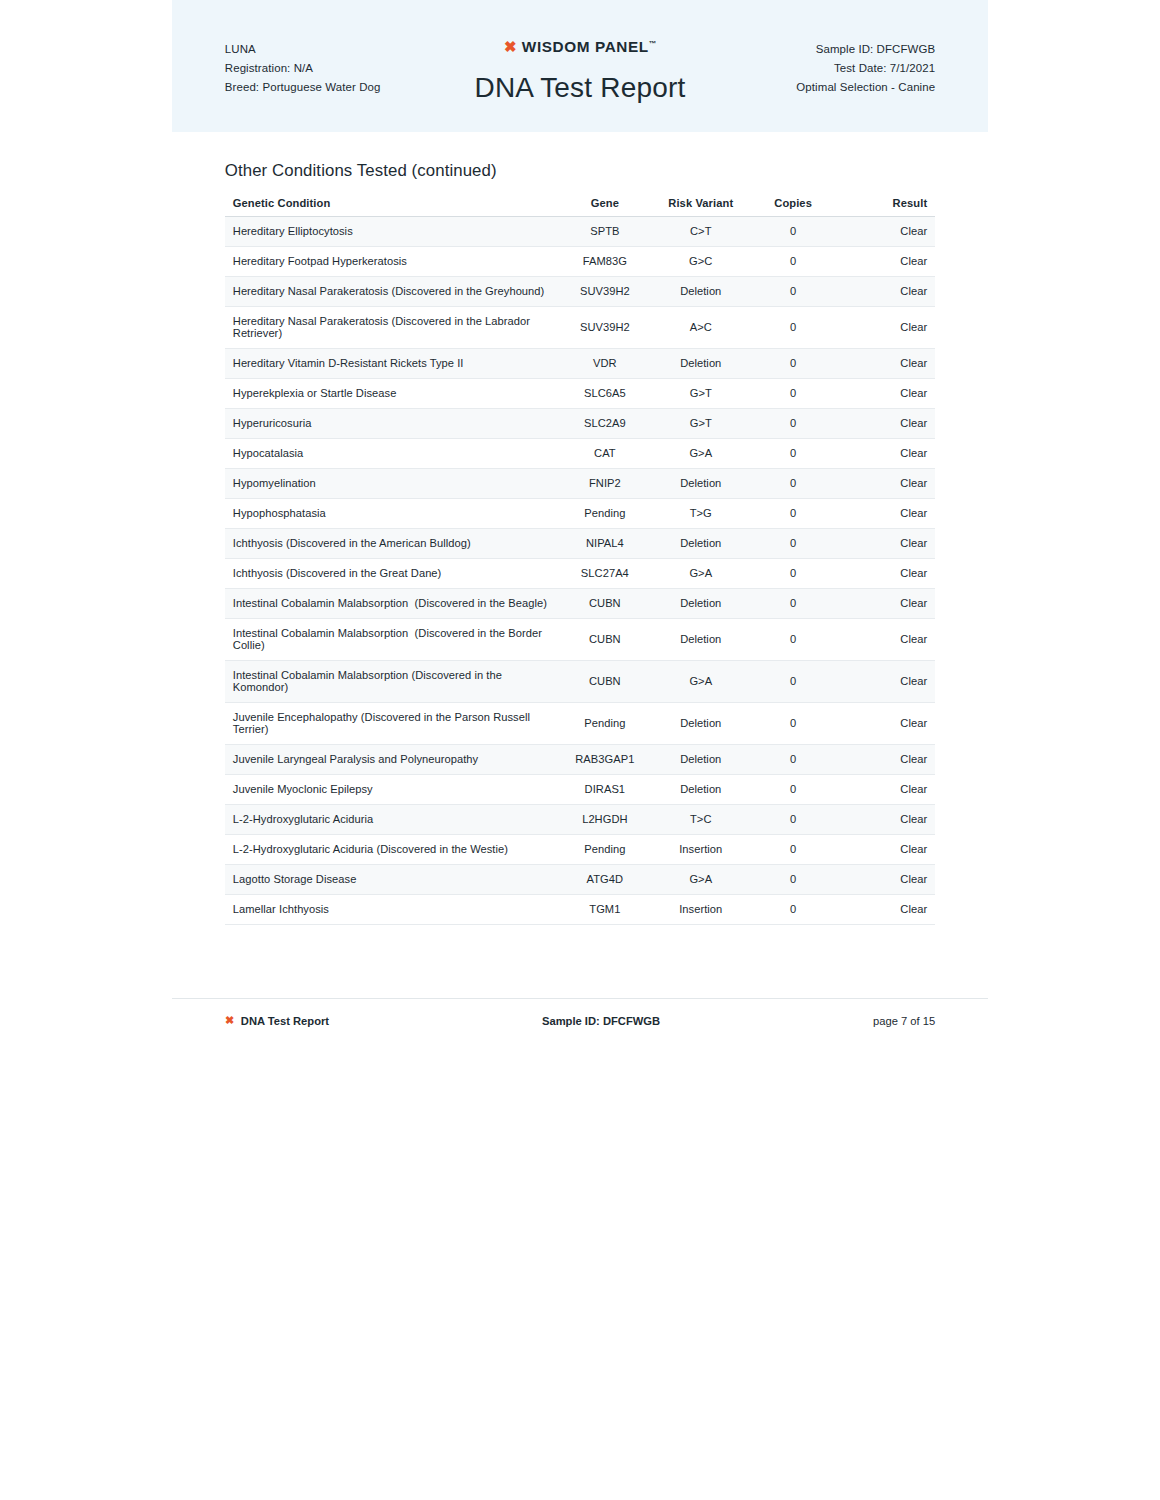LUNA
Registration: N/A
Breed: Portuguese Water Dog
✖WISDOM PANEL™
DNA Test Report
Sample ID: DFCFWGB
Test Date: 7/1/2021
Optimal Selection - Canine
Other Conditions Tested (continued)
| Genetic Condition | Gene | Risk Variant | Copies | Result |
| --- | --- | --- | --- | --- |
| Hereditary Elliptocytosis | SPTB | C>T | 0 | Clear |
| Hereditary Footpad Hyperkeratosis | FAM83G | G>C | 0 | Clear |
| Hereditary Nasal Parakeratosis (Discovered in the Greyhound) | SUV39H2 | Deletion | 0 | Clear |
| Hereditary Nasal Parakeratosis (Discovered in the Labrador Retriever) | SUV39H2 | A>C | 0 | Clear |
| Hereditary Vitamin D-Resistant Rickets Type II | VDR | Deletion | 0 | Clear |
| Hyperekplexia or Startle Disease | SLC6A5 | G>T | 0 | Clear |
| Hyperuricosuria | SLC2A9 | G>T | 0 | Clear |
| Hypocatalasia | CAT | G>A | 0 | Clear |
| Hypomyelination | FNIP2 | Deletion | 0 | Clear |
| Hypophosphatasia | Pending | T>G | 0 | Clear |
| Ichthyosis (Discovered in the American Bulldog) | NIPAL4 | Deletion | 0 | Clear |
| Ichthyosis (Discovered in the Great Dane) | SLC27A4 | G>A | 0 | Clear |
| Intestinal Cobalamin Malabsorption (Discovered in the Beagle) | CUBN | Deletion | 0 | Clear |
| Intestinal Cobalamin Malabsorption (Discovered in the Border Collie) | CUBN | Deletion | 0 | Clear |
| Intestinal Cobalamin Malabsorption (Discovered in the Komondor) | CUBN | G>A | 0 | Clear |
| Juvenile Encephalopathy (Discovered in the Parson Russell Terrier) | Pending | Deletion | 0 | Clear |
| Juvenile Laryngeal Paralysis and Polyneuropathy | RAB3GAP1 | Deletion | 0 | Clear |
| Juvenile Myoclonic Epilepsy | DIRAS1 | Deletion | 0 | Clear |
| L-2-Hydroxyglutaric Aciduria | L2HGDH | T>C | 0 | Clear |
| L-2-Hydroxyglutaric Aciduria (Discovered in the Westie) | Pending | Insertion | 0 | Clear |
| Lagotto Storage Disease | ATG4D | G>A | 0 | Clear |
| Lamellar Ichthyosis | TGM1 | Insertion | 0 | Clear |
✖DNA Test Report
Sample ID: DFCFWGB
page 7 of 15